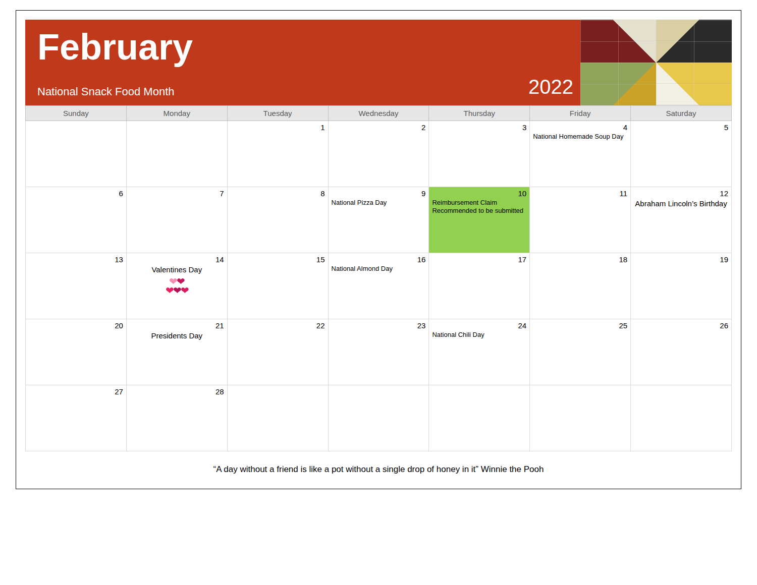February
National Snack Food Month
2022
| Sunday | Monday | Tuesday | Wednesday | Thursday | Friday | Saturday |
| --- | --- | --- | --- | --- | --- | --- |
| | | 1 | 2 | 3 | 4 National Homemade Soup Day | 5 |
| 6 | 7 | 8 | 9 National Pizza Day | 10 Reimbursement Claim Recommended to be submitted | 11 | 12 Abraham Lincoln’s Birthday |
| 13 | 14 Valentines Day ❤ ❤ ❤ ❤ ❤ | 15 | 16 National Almond Day | 17 | 18 | 19 |
| 20 | 21 Presidents Day | 22 | 23 | 24 National Chili Day | 25 | 26 |
| 27 | 28 | | | | | |
“A day without a friend is like a pot without a single drop of honey in it” Winnie the Pooh